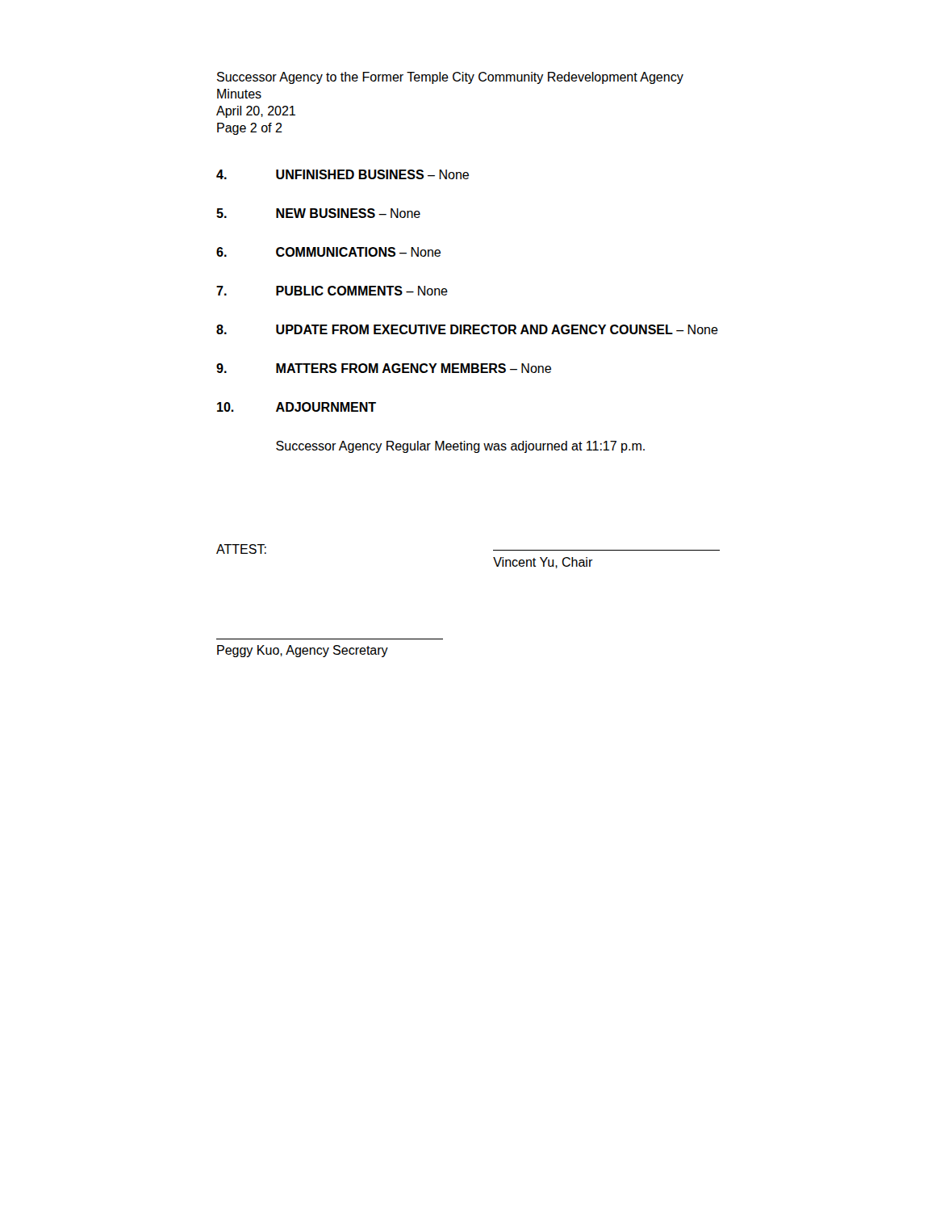Successor Agency to the Former Temple City Community Redevelopment Agency
Minutes
April 20, 2021
Page 2 of 2
4. Unfinished Business – None
5. New Business – None
6. Communications – None
7. Public Comments – None
8. Update from Executive Director and Agency Counsel – None
9. Matters from Agency Members – None
10. Adjournment
Successor Agency Regular Meeting was adjourned at 11:17 p.m.
ATTEST:
Vincent Yu, Chair
Peggy Kuo, Agency Secretary